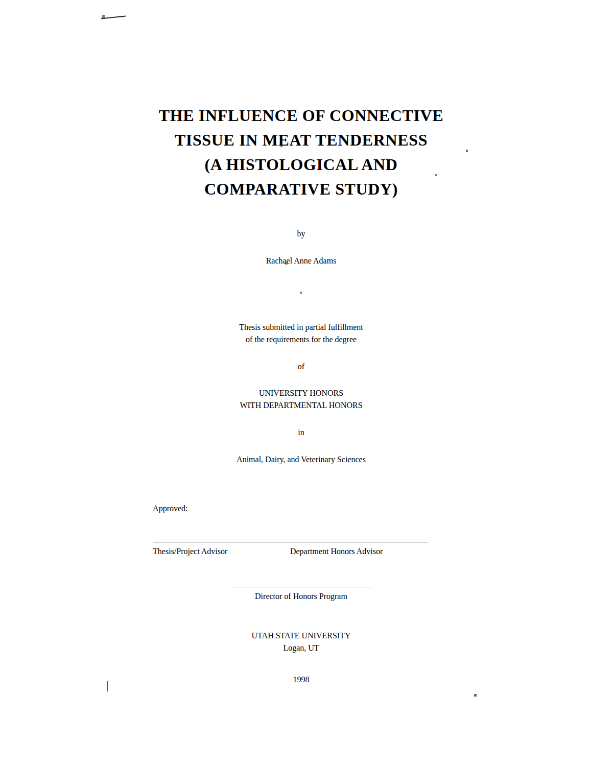THE INFLUENCE OF CONNECTIVE TISSUE IN MEAT TENDERNESS (A HISTOLOGICAL AND COMPARATIVE STUDY)
by
Rachael Anne Adams
Thesis submitted in partial fulfillment of the requirements for the degree
of
UNIVERSITY HONORS WITH DEPARTMENTAL HONORS
in
Animal, Dairy, and Veterinary Sciences
Approved:
Thesis/Project Advisor
Department Honors Advisor
Director of Honors Program
UTAH STATE UNIVERSITY Logan, UT
1998